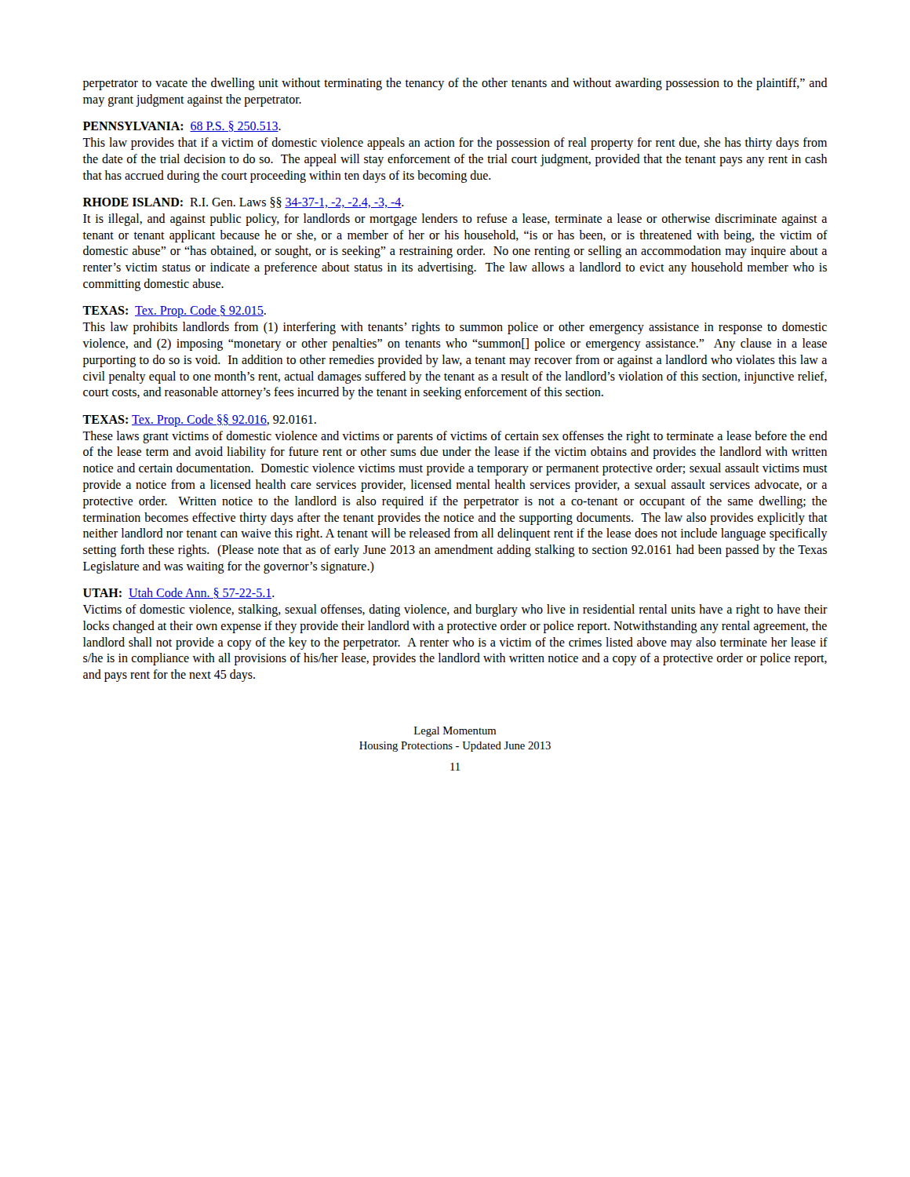perpetrator to vacate the dwelling unit without terminating the tenancy of the other tenants and without awarding possession to the plaintiff,” and may grant judgment against the perpetrator.
PENNSYLVANIA: 68 P.S. § 250.513.
This law provides that if a victim of domestic violence appeals an action for the possession of real property for rent due, she has thirty days from the date of the trial decision to do so. The appeal will stay enforcement of the trial court judgment, provided that the tenant pays any rent in cash that has accrued during the court proceeding within ten days of its becoming due.
RHODE ISLAND: R.I. Gen. Laws §§ 34-37-1, -2, -2.4, -3, -4.
It is illegal, and against public policy, for landlords or mortgage lenders to refuse a lease, terminate a lease or otherwise discriminate against a tenant or tenant applicant because he or she, or a member of her or his household, “is or has been, or is threatened with being, the victim of domestic abuse” or “has obtained, or sought, or is seeking” a restraining order. No one renting or selling an accommodation may inquire about a renter’s victim status or indicate a preference about status in its advertising. The law allows a landlord to evict any household member who is committing domestic abuse.
TEXAS: Tex. Prop. Code § 92.015.
This law prohibits landlords from (1) interfering with tenants’ rights to summon police or other emergency assistance in response to domestic violence, and (2) imposing “monetary or other penalties” on tenants who “summon[] police or emergency assistance.” Any clause in a lease purporting to do so is void. In addition to other remedies provided by law, a tenant may recover from or against a landlord who violates this law a civil penalty equal to one month’s rent, actual damages suffered by the tenant as a result of the landlord’s violation of this section, injunctive relief, court costs, and reasonable attorney’s fees incurred by the tenant in seeking enforcement of this section.
TEXAS: Tex. Prop. Code §§ 92.016, 92.0161.
These laws grant victims of domestic violence and victims or parents of victims of certain sex offenses the right to terminate a lease before the end of the lease term and avoid liability for future rent or other sums due under the lease if the victim obtains and provides the landlord with written notice and certain documentation. Domestic violence victims must provide a temporary or permanent protective order; sexual assault victims must provide a notice from a licensed health care services provider, licensed mental health services provider, a sexual assault services advocate, or a protective order. Written notice to the landlord is also required if the perpetrator is not a co-tenant or occupant of the same dwelling; the termination becomes effective thirty days after the tenant provides the notice and the supporting documents. The law also provides explicitly that neither landlord nor tenant can waive this right. A tenant will be released from all delinquent rent if the lease does not include language specifically setting forth these rights. (Please note that as of early June 2013 an amendment adding stalking to section 92.0161 had been passed by the Texas Legislature and was waiting for the governor’s signature.)
UTAH: Utah Code Ann. § 57-22-5.1.
Victims of domestic violence, stalking, sexual offenses, dating violence, and burglary who live in residential rental units have a right to have their locks changed at their own expense if they provide their landlord with a protective order or police report. Notwithstanding any rental agreement, the landlord shall not provide a copy of the key to the perpetrator. A renter who is a victim of the crimes listed above may also terminate her lease if s/he is in compliance with all provisions of his/her lease, provides the landlord with written notice and a copy of a protective order or police report, and pays rent for the next 45 days.
Legal Momentum
Housing Protections - Updated June 2013
11